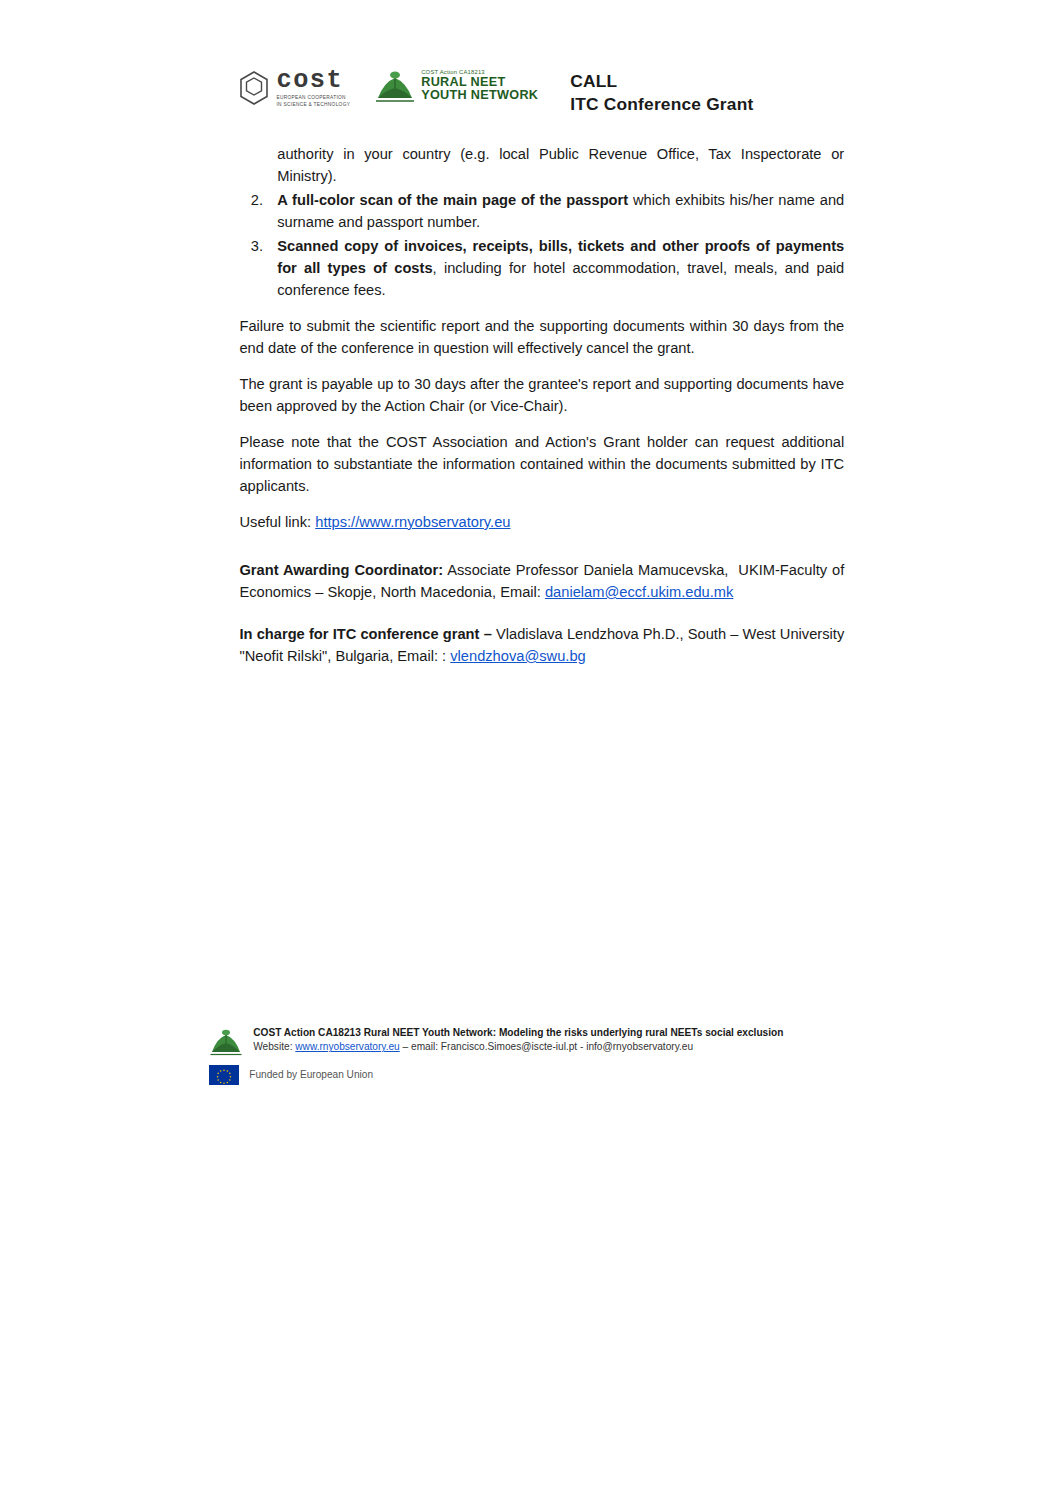cost EUROPEAN COOPERATION
IN SCIENCE & TECHNOLOGY
COST Action CA18213 RURAL NEET YOUTH NETWORK
CALL
ITC Conference Grant
authority in your country (e.g. local Public Revenue Office, Tax Inspectorate or Ministry).
A full-color scan of the main page of the passport which exhibits his/her name and surname and passport number.
Scanned copy of invoices, receipts, bills, tickets and other proofs of payments for all types of costs, including for hotel accommodation, travel, meals, and paid conference fees.
Failure to submit the scientific report and the supporting documents within 30 days from the end date of the conference in question will effectively cancel the grant.
The grant is payable up to 30 days after the grantee's report and supporting documents have been approved by the Action Chair (or Vice-Chair).
Please note that the COST Association and Action's Grant holder can request additional information to substantiate the information contained within the documents submitted by ITC applicants.
Useful link: https://www.rnyobservatory.eu
Grant Awarding Coordinator: Associate Professor Daniela Mamucevska, UKIM-Faculty of Economics – Skopje, North Macedonia, Email: danielam@eccf.ukim.edu.mk
In charge for ITC conference grant – Vladislava Lendzhova Ph.D., South – West University "Neofit Rilski", Bulgaria, Email: : vlendzhova@swu.bg
COST Action CA18213 Rural NEET Youth Network: Modeling the risks underlying rural NEETs social exclusion
Website: www.rnyobservatory.eu – email: Francisco.Simoes@iscte-iul.pt - info@rnyobservatory.eu
Funded by European Union